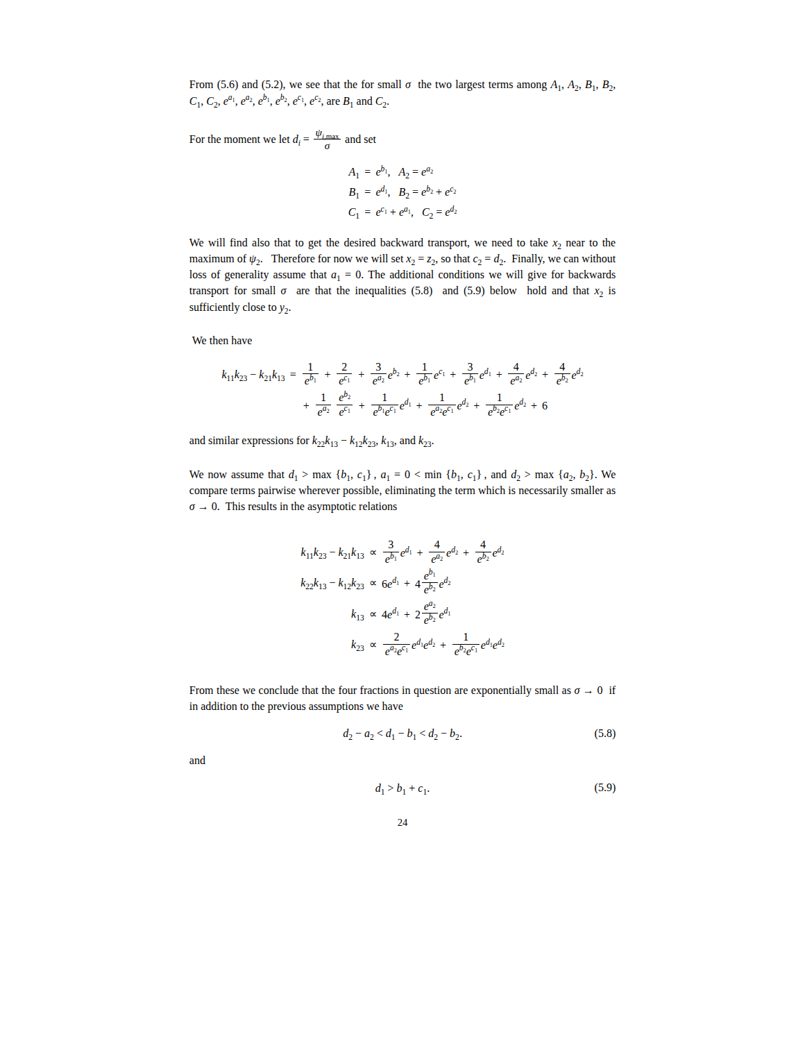From (5.6) and (5.2), we see that the for small σ the two largest terms among A1, A2, B1, B2, C1, C2, ea1, ea2, eb1, eb2, ec1, ec2, are B1 and C2.
For the moment we let di = ψi,max σ and set
| A 1 | = | e b 1 , A 2 = e a 2 |
| B 1 | = | e d 1 , B 2 = e b 2 + e c 2 |
| C 1 | = | e c 1 + e a 1 , C 2 = e d 2 |
We will find also that to get the desired backward transport, we need to take x2 near to the maximum of ψ2. Therefore for now we will set x2 = z2, so that c2 = d2. Finally, we can without loss of generality assume that a1 = 0. The additional conditions we will give for backwards transport for small σ are that the inequalities (5.8) and (5.9) below hold and that x2 is sufficiently close to y2.
We then have
| k 11 k 23 − k 21 k 13 | = | 1 e b 1 + 2 e c 1 + 3 e a 2 e b 2 + 1 e b 1 e c 1 + 3 e b 1 e d 1 + 4 e a 2 e d 2 + 4 e b 2 e d 2 |
| | | + 1 e a 2 e b 2 e c 1 + 1 e b 1 e c 1 e d 1 + 1 e a 2 e c 1 e d 2 + 1 e b 2 e c 1 e d 2 + 6 |
and similar expressions for k22k13 − k12k23, k13, and k23.
We now assume that d1 > max {b1, c1} , a1 = 0 < min {b1, c1} , and d2 > max {a2, b2}. We compare terms pairwise wherever possible, eliminating the term which is necessarily smaller as σ → 0. This results in the asymptotic relations
| k 11 k 23 − k 21 k 13 | ∝ | 3 e b 1 e d 1 + 4 e a 2 e d 2 + 4 e b 2 e d 2 |
| k 22 k 13 − k 12 k 23 | ∝ | 6 e d 1 + 4 e b 1 e b 2 e d 2 |
| k 13 | ∝ | 4 e d 1 + 2 e a 2 e b 2 e d 1 |
| k 23 | ∝ | 2 e a 2 e c 1 e d 1 e d 2 + 1 e b 2 e c 1 e d 1 e d 2 |
From these we conclude that the four fractions in question are exponentially small as σ → 0 if in addition to the previous assumptions we have
d2 − a2 < d1 − b1 < d2 − b2. (5.8)
and
d1 > b1 + c1. (5.9)
24